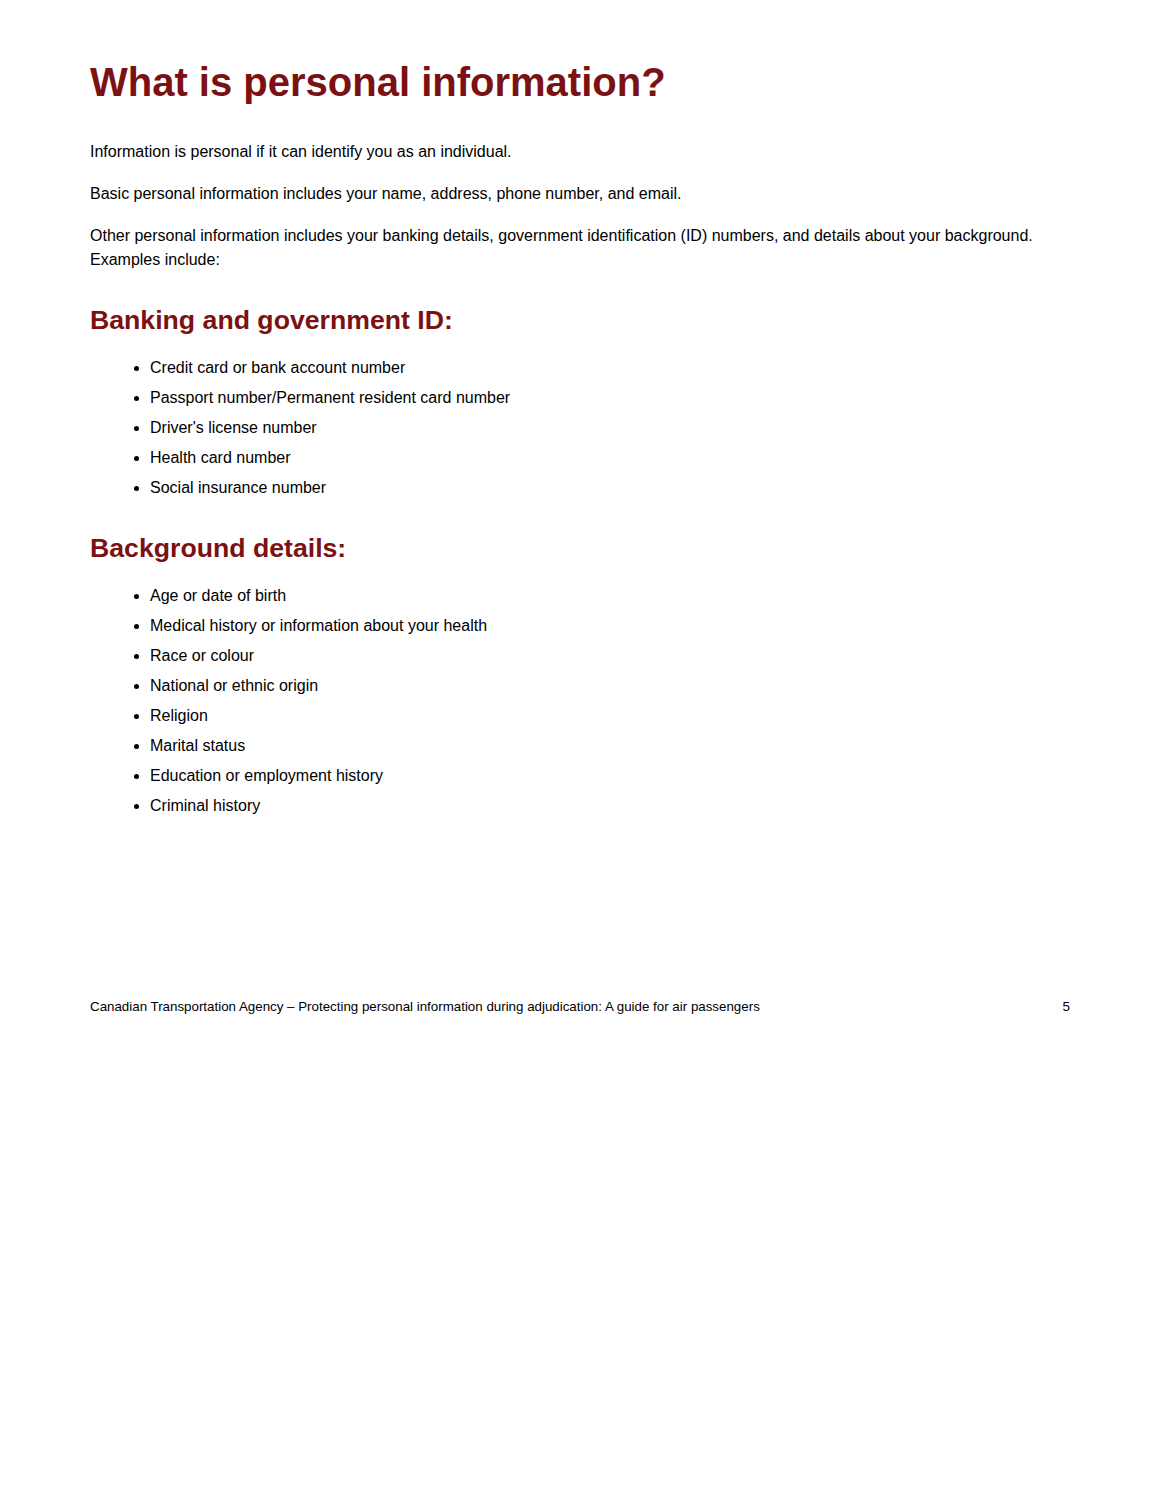What is personal information?
Information is personal if it can identify you as an individual.
Basic personal information includes your name, address, phone number, and email.
Other personal information includes your banking details, government identification (ID) numbers, and details about your background. Examples include:
Banking and government ID:
Credit card or bank account number
Passport number/Permanent resident card number
Driver's license number
Health card number
Social insurance number
Background details:
Age or date of birth
Medical history or information about your health
Race or colour
National or ethnic origin
Religion
Marital status
Education or employment history
Criminal history
Canadian Transportation Agency – Protecting personal information during adjudication: A guide for air passengers
5